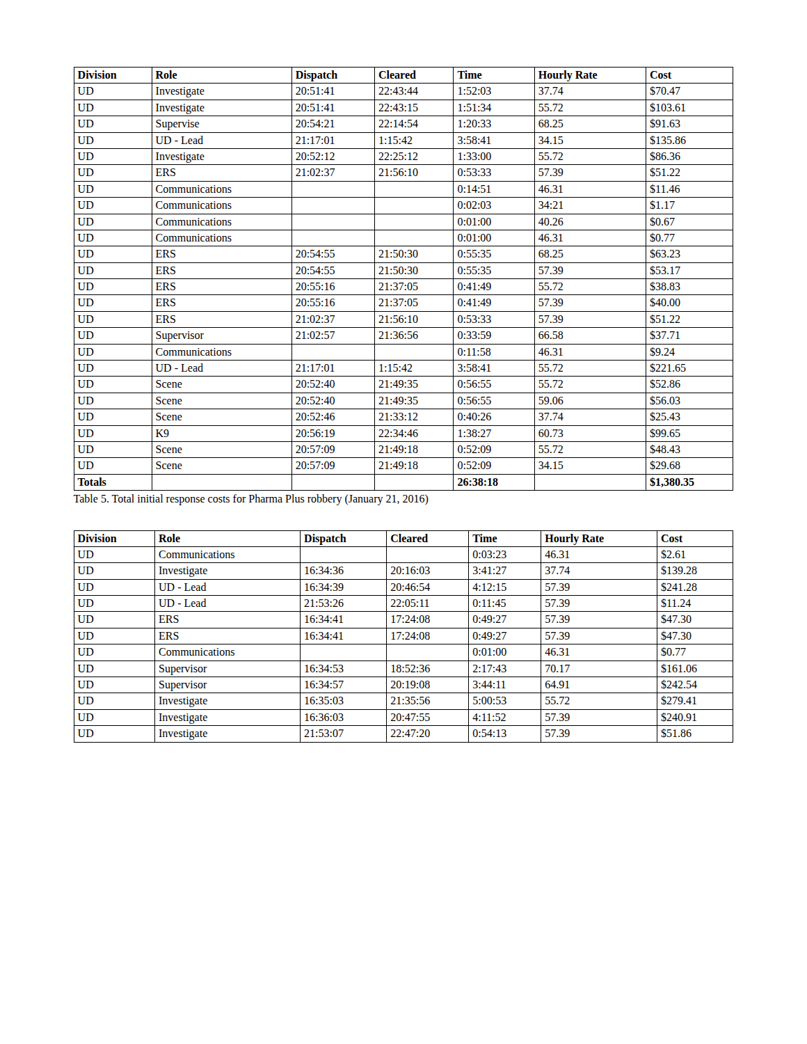| Division | Role | Dispatch | Cleared | Time | Hourly Rate | Cost |
| --- | --- | --- | --- | --- | --- | --- |
| UD | Investigate | 20:51:41 | 22:43:44 | 1:52:03 | 37.74 | $70.47 |
| UD | Investigate | 20:51:41 | 22:43:15 | 1:51:34 | 55.72 | $103.61 |
| UD | Supervise | 20:54:21 | 22:14:54 | 1:20:33 | 68.25 | $91.63 |
| UD | UD - Lead | 21:17:01 | 1:15:42 | 3:58:41 | 34.15 | $135.86 |
| UD | Investigate | 20:52:12 | 22:25:12 | 1:33:00 | 55.72 | $86.36 |
| UD | ERS | 21:02:37 | 21:56:10 | 0:53:33 | 57.39 | $51.22 |
| UD | Communications | | | 0:14:51 | 46.31 | $11.46 |
| UD | Communications | | | 0:02:03 | 34:21 | $1.17 |
| UD | Communications | | | 0:01:00 | 40.26 | $0.67 |
| UD | Communications | | | 0:01:00 | 46.31 | $0.77 |
| UD | ERS | 20:54:55 | 21:50:30 | 0:55:35 | 68.25 | $63.23 |
| UD | ERS | 20:54:55 | 21:50:30 | 0:55:35 | 57.39 | $53.17 |
| UD | ERS | 20:55:16 | 21:37:05 | 0:41:49 | 55.72 | $38.83 |
| UD | ERS | 20:55:16 | 21:37:05 | 0:41:49 | 57.39 | $40.00 |
| UD | ERS | 21:02:37 | 21:56:10 | 0:53:33 | 57.39 | $51.22 |
| UD | Supervisor | 21:02:57 | 21:36:56 | 0:33:59 | 66.58 | $37.71 |
| UD | Communications | | | 0:11:58 | 46.31 | $9.24 |
| UD | UD - Lead | 21:17:01 | 1:15:42 | 3:58:41 | 55.72 | $221.65 |
| UD | Scene | 20:52:40 | 21:49:35 | 0:56:55 | 55.72 | $52.86 |
| UD | Scene | 20:52:40 | 21:49:35 | 0:56:55 | 59.06 | $56.03 |
| UD | Scene | 20:52:46 | 21:33:12 | 0:40:26 | 37.74 | $25.43 |
| UD | K9 | 20:56:19 | 22:34:46 | 1:38:27 | 60.73 | $99.65 |
| UD | Scene | 20:57:09 | 21:49:18 | 0:52:09 | 55.72 | $48.43 |
| UD | Scene | 20:57:09 | 21:49:18 | 0:52:09 | 34.15 | $29.68 |
| Totals | | | | 26:38:18 | | $1,380.35 |
Table 5. Total initial response costs for Pharma Plus robbery (January 21, 2016)
| Division | Role | Dispatch | Cleared | Time | Hourly Rate | Cost |
| --- | --- | --- | --- | --- | --- | --- |
| UD | Communications | | | 0:03:23 | 46.31 | $2.61 |
| UD | Investigate | 16:34:36 | 20:16:03 | 3:41:27 | 37.74 | $139.28 |
| UD | UD - Lead | 16:34:39 | 20:46:54 | 4:12:15 | 57.39 | $241.28 |
| UD | UD - Lead | 21:53:26 | 22:05:11 | 0:11:45 | 57.39 | $11.24 |
| UD | ERS | 16:34:41 | 17:24:08 | 0:49:27 | 57.39 | $47.30 |
| UD | ERS | 16:34:41 | 17:24:08 | 0:49:27 | 57.39 | $47.30 |
| UD | Communications | | | 0:01:00 | 46.31 | $0.77 |
| UD | Supervisor | 16:34:53 | 18:52:36 | 2:17:43 | 70.17 | $161.06 |
| UD | Supervisor | 16:34:57 | 20:19:08 | 3:44:11 | 64.91 | $242.54 |
| UD | Investigate | 16:35:03 | 21:35:56 | 5:00:53 | 55.72 | $279.41 |
| UD | Investigate | 16:36:03 | 20:47:55 | 4:11:52 | 57.39 | $240.91 |
| UD | Investigate | 21:53:07 | 22:47:20 | 0:54:13 | 57.39 | $51.86 |